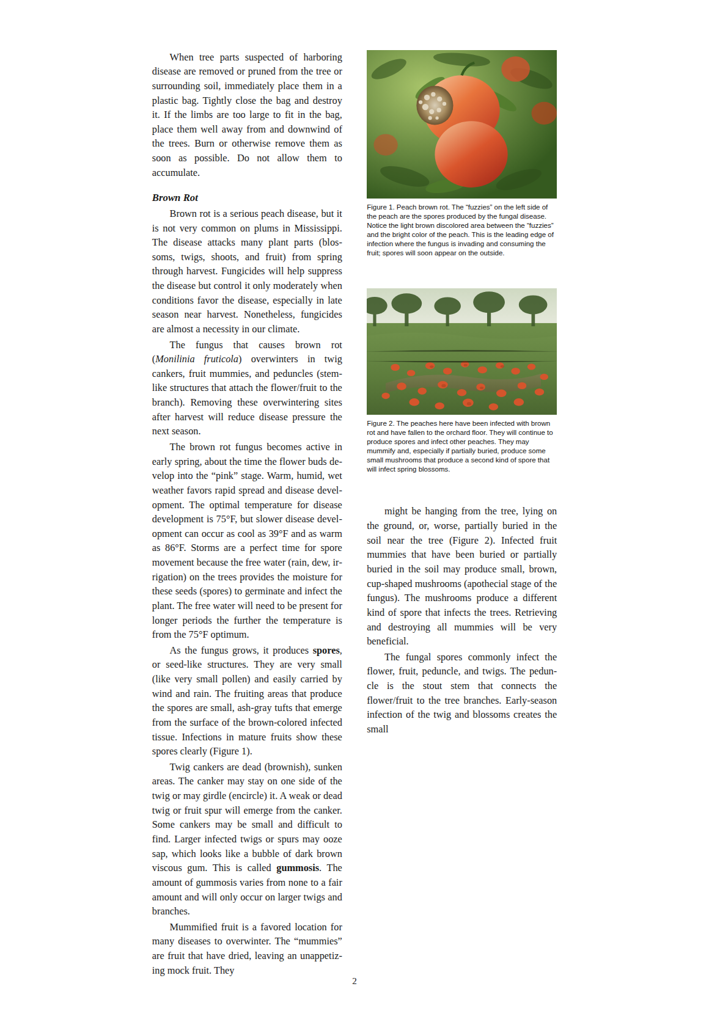When tree parts suspected of harboring disease are removed or pruned from the tree or surrounding soil, immediately place them in a plastic bag. Tightly close the bag and destroy it. If the limbs are too large to fit in the bag, place them well away from and downwind of the trees. Burn or otherwise remove them as soon as possible. Do not allow them to accumulate.
Brown Rot
Brown rot is a serious peach disease, but it is not very common on plums in Mississippi. The disease attacks many plant parts (blossoms, twigs, shoots, and fruit) from spring through harvest. Fungicides will help suppress the disease but control it only moderately when conditions favor the disease, especially in late season near harvest. Nonetheless, fungicides are almost a necessity in our climate.
The fungus that causes brown rot (Monilinia fruticola) overwinters in twig cankers, fruit mummies, and peduncles (stem-like structures that attach the flower/fruit to the branch). Removing these overwintering sites after harvest will reduce disease pressure the next season.
The brown rot fungus becomes active in early spring, about the time the flower buds develop into the “pink” stage. Warm, humid, wet weather favors rapid spread and disease development. The optimal temperature for disease development is 75°F, but slower disease development can occur as cool as 39°F and as warm as 86°F. Storms are a perfect time for spore movement because the free water (rain, dew, irrigation) on the trees provides the moisture for these seeds (spores) to germinate and infect the plant. The free water will need to be present for longer periods the further the temperature is from the 75°F optimum.
As the fungus grows, it produces spores, or seed-like structures. They are very small (like very small pollen) and easily carried by wind and rain. The fruiting areas that produce the spores are small, ash-gray tufts that emerge from the surface of the brown-colored infected tissue. Infections in mature fruits show these spores clearly (Figure 1).
Twig cankers are dead (brownish), sunken areas. The canker may stay on one side of the twig or may girdle (encircle) it. A weak or dead twig or fruit spur will emerge from the canker. Some cankers may be small and difficult to find. Larger infected twigs or spurs may ooze sap, which looks like a bubble of dark brown viscous gum. This is called gummosis. The amount of gummosis varies from none to a fair amount and will only occur on larger twigs and branches.
Mummified fruit is a favored location for many diseases to overwinter. The “mummies” are fruit that have dried, leaving an unappetizing mock fruit. They
Figure 1. Peach brown rot. The “fuzzies” on the left side of the peach are the spores produced by the fungal disease. Notice the light brown discolored area between the “fuzzies” and the bright color of the peach. This is the leading edge of infection where the fungus is invading and consuming the fruit; spores will soon appear on the outside.
Figure 2. The peaches here have been infected with brown rot and have fallen to the orchard floor. They will continue to produce spores and infect other peaches. They may mummify and, especially if partially buried, produce some small mushrooms that produce a second kind of spore that will infect spring blossoms.
might be hanging from the tree, lying on the ground, or, worse, partially buried in the soil near the tree (Figure 2). Infected fruit mummies that have been buried or partially buried in the soil may produce small, brown, cup-shaped mushrooms (apothecial stage of the fungus). The mushrooms produce a different kind of spore that infects the trees. Retrieving and destroying all mummies will be very beneficial.
The fungal spores commonly infect the flower, fruit, peduncle, and twigs. The peduncle is the stout stem that connects the flower/fruit to the tree branches. Early-season infection of the twig and blossoms creates the small
2